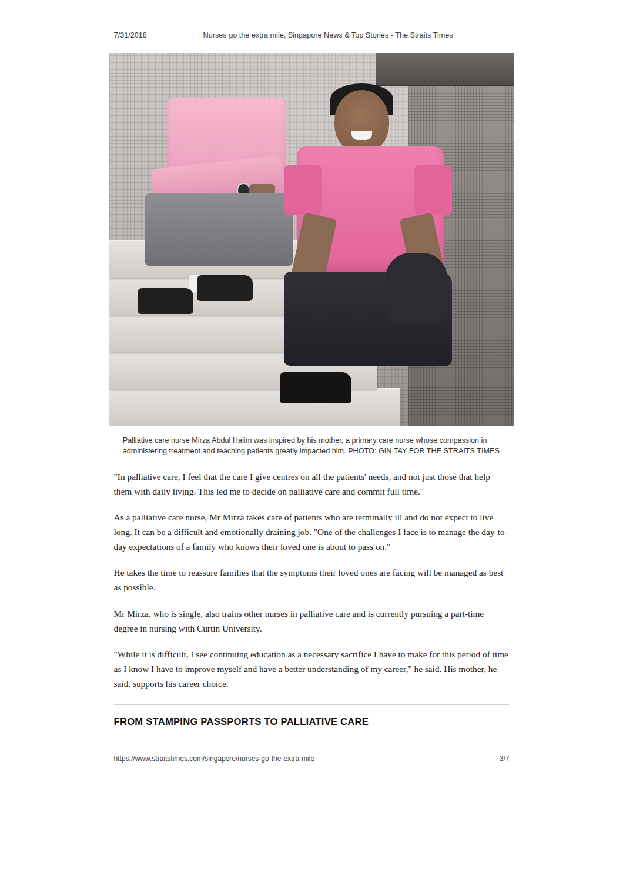7/31/2018 Nurses go the extra mile, Singapore News & Top Stories - The Straits Times
Palliative care nurse Mirza Abdul Halim was inspired by his mother, a primary care nurse whose compassion in administering treatment and teaching patients greatly impacted him. PHOTO: GIN TAY FOR THE STRAITS TIMES
"In palliative care, I feel that the care I give centres on all the patients' needs, and not just those that help them with daily living. This led me to decide on palliative care and commit full time."
As a palliative care nurse, Mr Mirza takes care of patients who are terminally ill and do not expect to live long. It can be a difficult and emotionally draining job. "One of the challenges I face is to manage the day-to-day expectations of a family who knows their loved one is about to pass on."
He takes the time to reassure families that the symptoms their loved ones are facing will be managed as best as possible.
Mr Mirza, who is single, also trains other nurses in palliative care and is currently pursuing a part-time degree in nursing with Curtin University.
"While it is difficult, I see continuing education as a necessary sacrifice I have to make for this period of time as I know I have to improve myself and have a better understanding of my career," he said. His mother, he said, supports his career choice.
FROM STAMPING PASSPORTS TO PALLIATIVE CARE
https://www.straitstimes.com/singapore/nurses-go-the-extra-mile 3/7